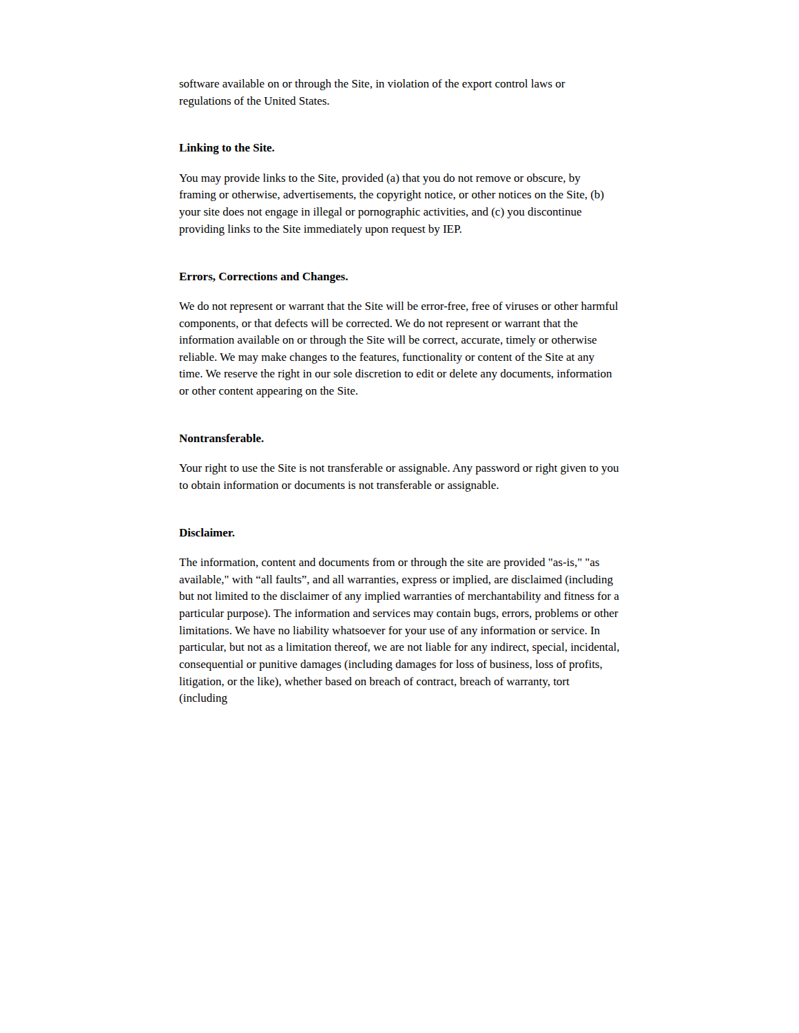software available on or through the Site, in violation of the export control laws or regulations of the United States.
Linking to the Site.
You may provide links to the Site, provided (a) that you do not remove or obscure, by framing or otherwise, advertisements, the copyright notice, or other notices on the Site, (b) your site does not engage in illegal or pornographic activities, and (c) you discontinue providing links to the Site immediately upon request by IEP.
Errors, Corrections and Changes.
We do not represent or warrant that the Site will be error-free, free of viruses or other harmful components, or that defects will be corrected. We do not represent or warrant that the information available on or through the Site will be correct, accurate, timely or otherwise reliable. We may make changes to the features, functionality or content of the Site at any time. We reserve the right in our sole discretion to edit or delete any documents, information or other content appearing on the Site.
Nontransferable.
Your right to use the Site is not transferable or assignable. Any password or right given to you to obtain information or documents is not transferable or assignable.
Disclaimer.
The information, content and documents from or through the site are provided "as-is," "as available," with “all faults”, and all warranties, express or implied, are disclaimed (including but not limited to the disclaimer of any implied warranties of merchantability and fitness for a particular purpose). The information and services may contain bugs, errors, problems or other limitations. We have no liability whatsoever for your use of any information or service. In particular, but not as a limitation thereof, we are not liable for any indirect, special, incidental, consequential or punitive damages (including damages for loss of business, loss of profits, litigation, or the like), whether based on breach of contract, breach of warranty, tort (including